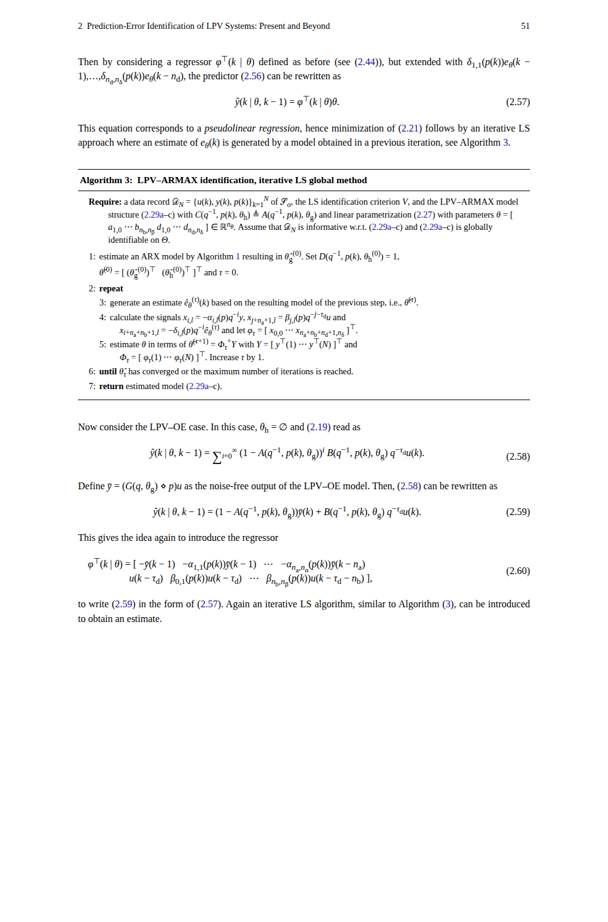2 Prediction-Error Identification of LPV Systems: Present and Beyond 51
Then by considering a regressor φ⊤(k | θ) defined as before (see (2.44)), but extended with δ1,1(p(k))eθ(k − 1),…,δnd,nδ(p(k))eθ(k − nd), the predictor (2.56) can be rewritten as
ŷ(k | θ, k − 1) = φ⊤(k | θ)θ. (2.57)
This equation corresponds to a pseudolinear regression, hence minimization of (2.21) follows by an iterative LS approach where an estimate of eθ(k) is generated by a model obtained in a previous iteration, see Algorithm 3.
Algorithm 3: LPV–ARMAX identification, iterative LS global method
Require: a data record 𝒟N = {u(k), y(k), p(k)}k=1N of 𝒮o, the LS identification criterion V, and the LPV–ARMAX model structure (2.29a–c) with C(q−1, p(k), θh) ≜ A(q−1, p(k), θg) and linear parametrization (2.27) with parameters θ = [ a1,0 ⋯ bnb,nβ d1,0 ⋯ dnd,nδ ] ∈ ℝnθ. Assume that 𝒟N is informative w.r.t. (2.29a–c) and (2.29a–c) is globally identifiable on Θ.
estimate an ARX model by Algorithm 1 resulting in θ̂g(0). Set D(q−1, p(k), θh(0)) = 1, θ̂(0) = [ (θ̂g(0))⊤ (θ̂h(0))⊤ ]⊤ and τ = 0.
repeat
generate an estimate êθ(τ)(k) based on the resulting model of the previous step, i.e., θ̂(τ).
calculate the signals xi,l = −αi,l(p)q−iy, xj+na+1,l = βj,l(p)q−j−τdu and xi+na+nb+1,l = −δi,l(p)q−iêθ(τ) and let φτ = [ x0,0 ⋯ xna+nb+nd+1,nδ ]⊤.
estimate θ in terms of θ̂(τ+1) = Φτ+Y with Y = [ y⊤(1) ⋯ y⊤(N) ]⊤ and Φτ = [ φτ(1) ⋯ φτ(N) ]⊤. Increase τ by 1.
until θ̂τ has converged or the maximum number of iterations is reached.
return estimated model (2.29a–c).
Now consider the LPV–OE case. In this case, θh = ∅ and (2.19) read as
ŷ(k | θ, k − 1) = ∑i=0∞ (1 − A(q−1, p(k), θg))i B(q−1, p(k), θg) q−τdu(k). (2.58)
Define y̆ = (G(q, θg) ⋄ p)u as the noise-free output of the LPV–OE model. Then, (2.58) can be rewritten as
ŷ(k | θ, k − 1) = (1 − A(q−1, p(k), θg))y̆(k) + B(q−1, p(k), θg) q−τdu(k). (2.59)
This gives the idea again to introduce the regressor
φ⊤(k | θ) = [ −y̆(k − 1) −α1,1(p(k))y̆(k − 1) ⋯ −αna,nα(p(k))y̆(k − na) u(k − τd) β0,1(p(k))u(k − τd) ⋯ βnb,nβ(p(k))u(k − τd − nb) ], (2.60)
to write (2.59) in the form of (2.57). Again an iterative LS algorithm, similar to Algorithm (3), can be introduced to obtain an estimate.